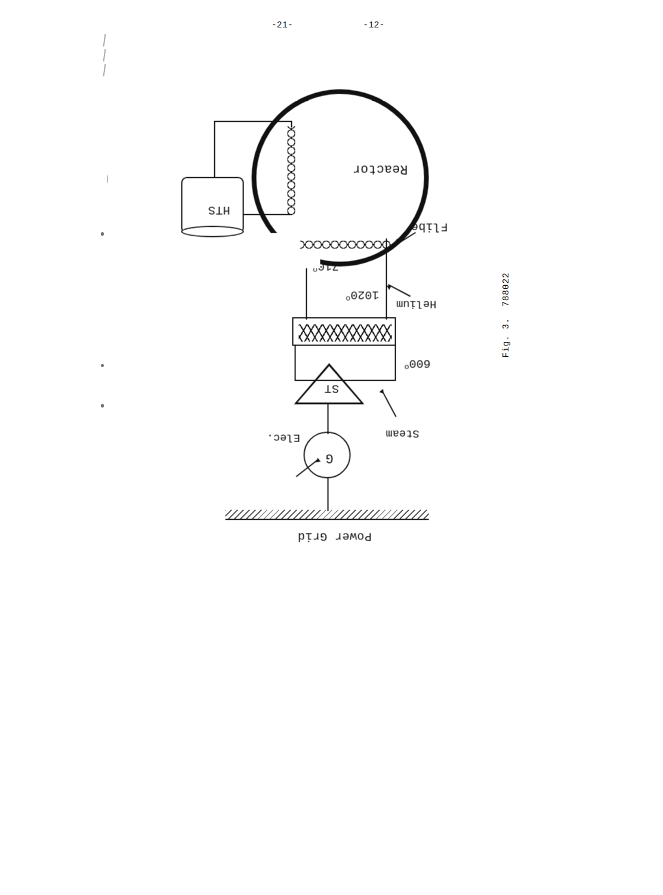-21-
-12-
|
Fig. 3. 788022
Power Grid
G
Elec.
ST
Steam
600o
Helium
1020o
710o
Flibe
Reactor
HTS